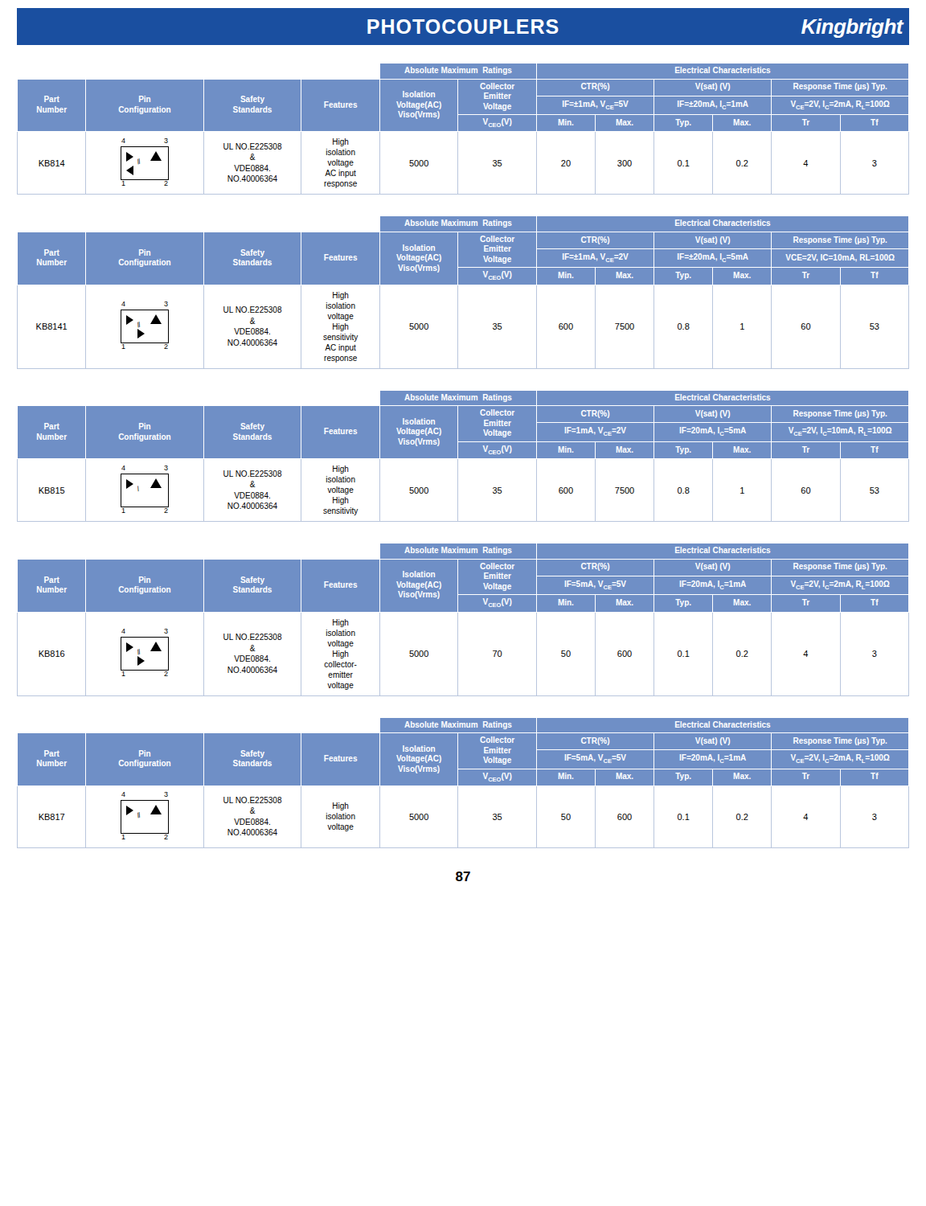PHOTOCOUPLERS
Kingbright
| | Absolute Maximum Ratings | Electrical Characteristics |
| --- | --- | --- |
| Part Number | Pin Configuration | Safety Standards | Features | Isolation Voltage(AC) Viso(Vrms) | Collector Emitter Voltage | CTR(%) | V(sat) (V) | Response Time (μs) Typ. |
| IF=±1mA, V CE =5V | IF=±20mA, I C =1mA | V CE =2V, I C =2mA, R L =100Ω |
| V CEO (V) | Min. | Max. | Typ. | Max. | Tr | Tf |
| KB814 | 4 3 // 1 2 | UL NO.E225308 & VDE0884. NO.40006364 | High isolation voltage AC input response | 5000 | 35 | 20 | 300 | 0.1 | 0.2 | 4 | 3 |
| | Absolute Maximum Ratings | Electrical Characteristics |
| --- | --- | --- |
| Part Number | Pin Configuration | Safety Standards | Features | Isolation Voltage(AC) Viso(Vrms) | Collector Emitter Voltage | CTR(%) | V(sat) (V) | Response Time (μs) Typ. |
| IF=±1mA, V CE =2V | IF=±20mA, I C =5mA | VCE=2V, IC=10mA, RL=100Ω |
| V CEO (V) | Min. | Max. | Typ. | Max. | Tr | Tf |
| KB8141 | 4 3 // 1 2 | UL NO.E225308 & VDE0884. NO.40006364 | High isolation voltage High sensitivity AC input response | 5000 | 35 | 600 | 7500 | 0.8 | 1 | 60 | 53 |
| | Absolute Maximum Ratings | Electrical Characteristics |
| --- | --- | --- |
| Part Number | Pin Configuration | Safety Standards | Features | Isolation Voltage(AC) Viso(Vrms) | Collector Emitter Voltage | CTR(%) | V(sat) (V) | Response Time (μs) Typ. |
| IF=1mA, V CE =2V | IF=20mA, I C =5mA | V CE =2V, I C =10mA, R L =100Ω |
| V CEO (V) | Min. | Max. | Typ. | Max. | Tr | Tf |
| KB815 | 4 3 / 1 2 | UL NO.E225308 & VDE0884. NO.40006364 | High isolation voltage High sensitivity | 5000 | 35 | 600 | 7500 | 0.8 | 1 | 60 | 53 |
| | Absolute Maximum Ratings | Electrical Characteristics |
| --- | --- | --- |
| Part Number | Pin Configuration | Safety Standards | Features | Isolation Voltage(AC) Viso(Vrms) | Collector Emitter Voltage | CTR(%) | V(sat) (V) | Response Time (μs) Typ. |
| IF=5mA, V CE =5V | IF=20mA, I C =1mA | V CE =2V, I C =2mA, R L =100Ω |
| V CEO (V) | Min. | Max. | Typ. | Max. | Tr | Tf |
| KB816 | 4 3 // 1 2 | UL NO.E225308 & VDE0884. NO.40006364 | High isolation voltage High collector- emitter voltage | 5000 | 70 | 50 | 600 | 0.1 | 0.2 | 4 | 3 |
| | Absolute Maximum Ratings | Electrical Characteristics |
| --- | --- | --- |
| Part Number | Pin Configuration | Safety Standards | Features | Isolation Voltage(AC) Viso(Vrms) | Collector Emitter Voltage | CTR(%) | V(sat) (V) | Response Time (μs) Typ. |
| IF=5mA, V CE =5V | IF=20mA, I C =1mA | V CE =2V, I C =2mA, R L =100Ω |
| V CEO (V) | Min. | Max. | Typ. | Max. | Tr | Tf |
| KB817 | 4 3 // 1 2 | UL NO.E225308 & VDE0884. NO.40006364 | High isolation voltage | 5000 | 35 | 50 | 600 | 0.1 | 0.2 | 4 | 3 |
87